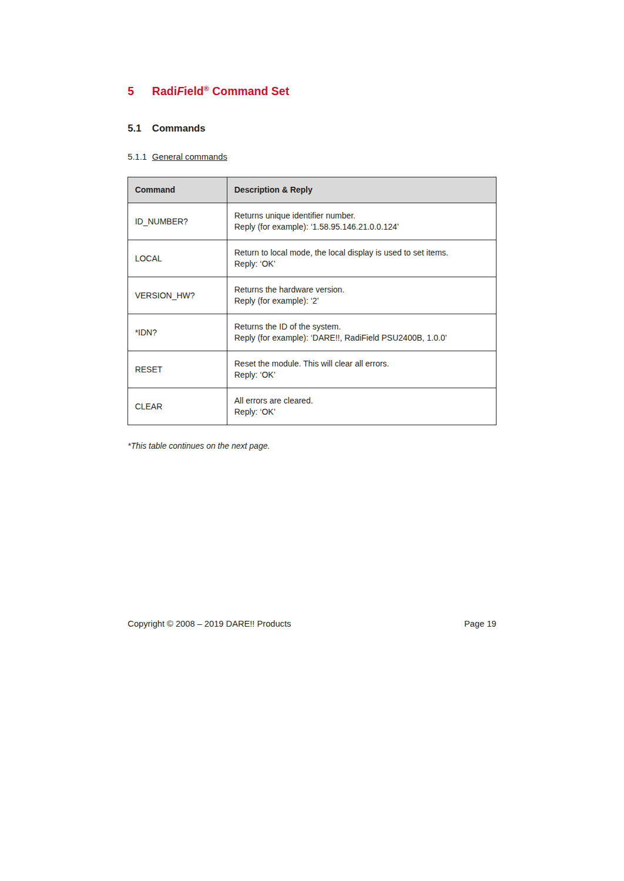5 RadiField® Command Set
5.1 Commands
5.1.1 General commands
| Command | Description & Reply |
| --- | --- |
| ID_NUMBER? | Returns unique identifier number. Reply (for example): ‘1.58.95.146.21.0.0.124’ |
| LOCAL | Return to local mode, the local display is used to set items. Reply: ‘OK’ |
| VERSION_HW? | Returns the hardware version. Reply (for example): ‘2’ |
| *IDN? | Returns the ID of the system. Reply (for example): ‘DARE!!, RadiField PSU2400B, 1.0.0’ |
| RESET | Reset the module. This will clear all errors. Reply: ‘OK’ |
| CLEAR | All errors are cleared. Reply: ‘OK’ |
*This table continues on the next page.
Copyright © 2008 – 2019 DARE!! Products Page 19